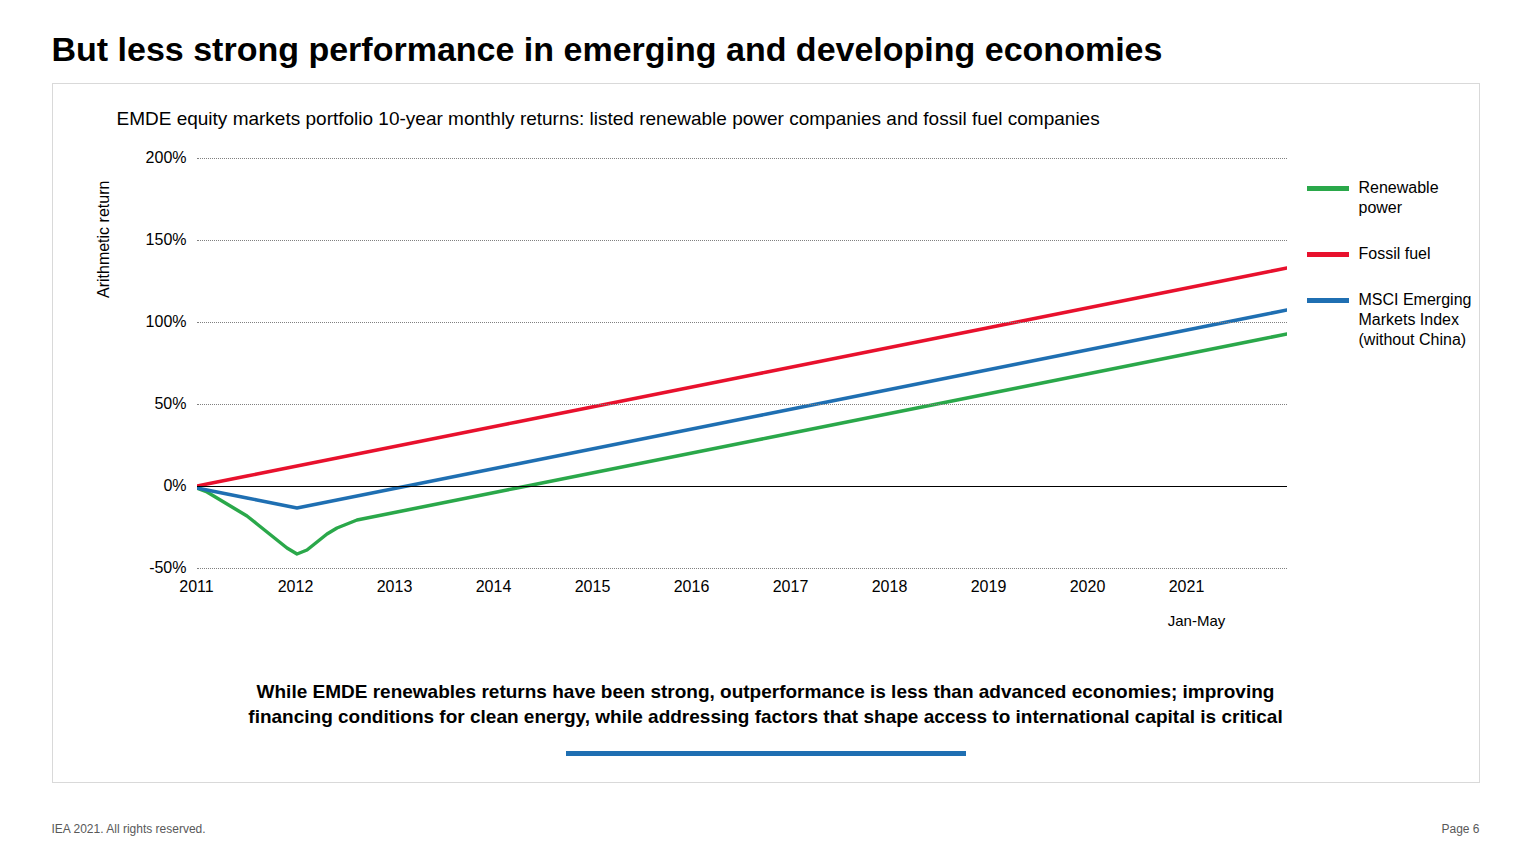But less strong performance in emerging and developing economies
EMDE equity markets portfolio 10-year monthly returns: listed renewable power companies and fossil fuel companies
Arithmetic return
200%
150%
100%
50%
0%
-50%
2011
2012
2013
2014
2015
2016
2017
2018
2019
2020
2021
Jan-May
Renewable
power
Fossil fuel
MSCI Emerging
Markets Index
(without China)
While EMDE renewables returns have been strong, outperformance is less than advanced economies; improving
financing conditions for clean energy, while addressing factors that shape access to international capital is critical
IEA 2021. All rights reserved.
Page 6